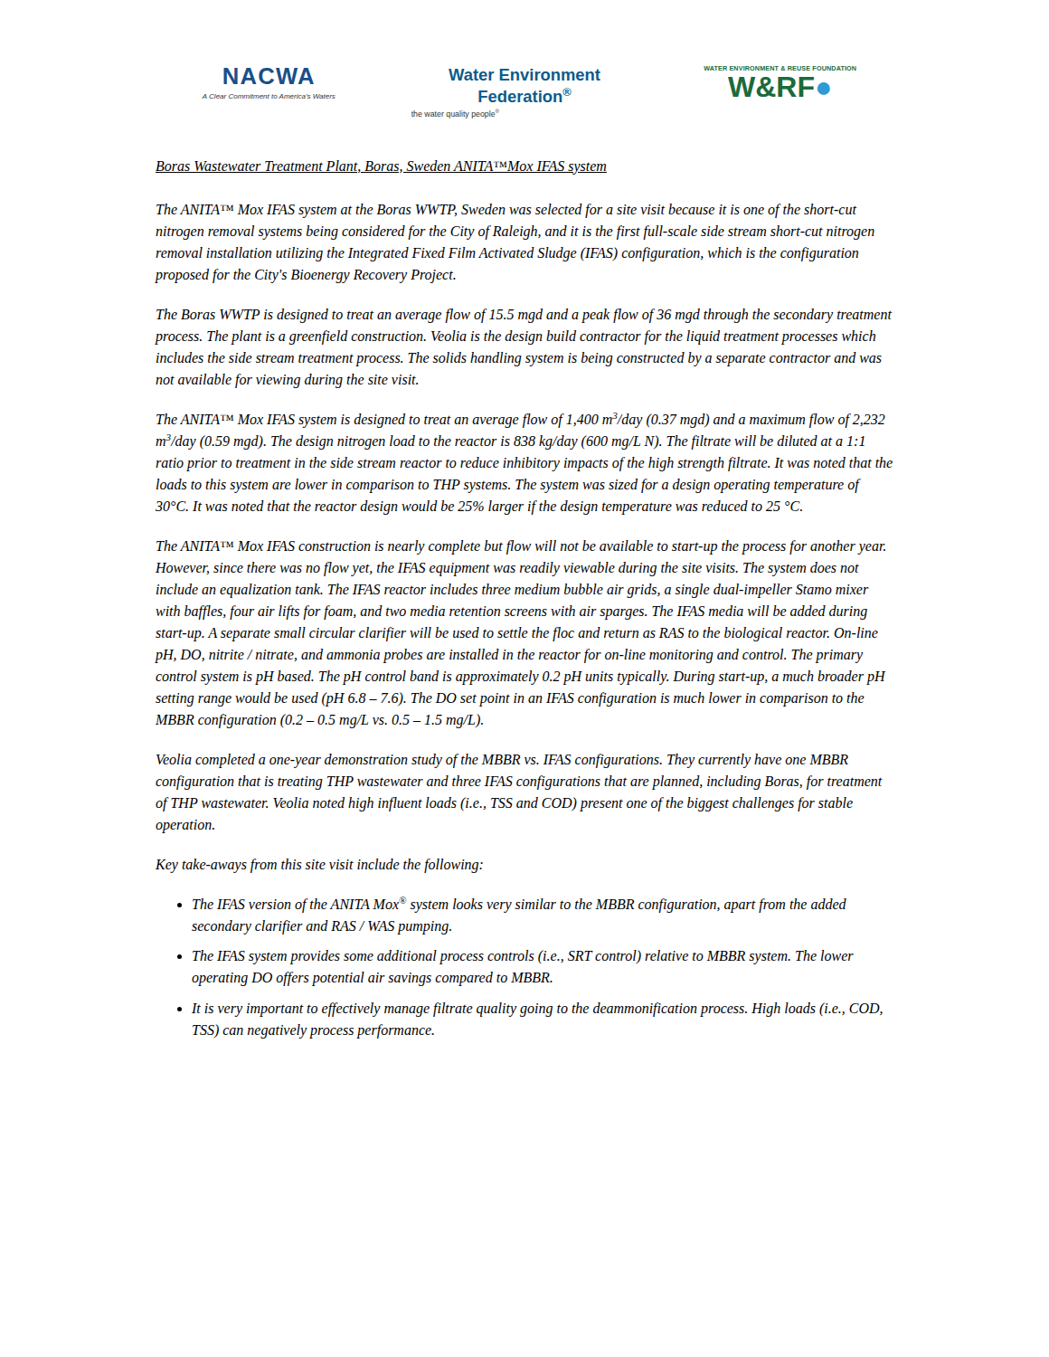NACWA A Clear Commitment to America's Waters
Water Environment
Federation® the water quality people®
WATER ENVIRONMENT & REUSE FOUNDATION W&RF●
Boras Wastewater Treatment Plant, Boras, Sweden ANITA™Mox IFAS system
The ANITA™ Mox IFAS system at the Boras WWTP, Sweden was selected for a site visit because it is one of the short-cut nitrogen removal systems being considered for the City of Raleigh, and it is the first full-scale side stream short-cut nitrogen removal installation utilizing the Integrated Fixed Film Activated Sludge (IFAS) configuration, which is the configuration proposed for the City's Bioenergy Recovery Project.
The Boras WWTP is designed to treat an average flow of 15.5 mgd and a peak flow of 36 mgd through the secondary treatment process. The plant is a greenfield construction. Veolia is the design build contractor for the liquid treatment processes which includes the side stream treatment process. The solids handling system is being constructed by a separate contractor and was not available for viewing during the site visit.
The ANITA™ Mox IFAS system is designed to treat an average flow of 1,400 m3/day (0.37 mgd) and a maximum flow of 2,232 m3/day (0.59 mgd). The design nitrogen load to the reactor is 838 kg/day (600 mg/L N). The filtrate will be diluted at a 1:1 ratio prior to treatment in the side stream reactor to reduce inhibitory impacts of the high strength filtrate. It was noted that the loads to this system are lower in comparison to THP systems. The system was sized for a design operating temperature of 30°C. It was noted that the reactor design would be 25% larger if the design temperature was reduced to 25 °C.
The ANITA™ Mox IFAS construction is nearly complete but flow will not be available to start-up the process for another year. However, since there was no flow yet, the IFAS equipment was readily viewable during the site visits. The system does not include an equalization tank. The IFAS reactor includes three medium bubble air grids, a single dual-impeller Stamo mixer with baffles, four air lifts for foam, and two media retention screens with air sparges. The IFAS media will be added during start-up. A separate small circular clarifier will be used to settle the floc and return as RAS to the biological reactor. On-line pH, DO, nitrite / nitrate, and ammonia probes are installed in the reactor for on-line monitoring and control. The primary control system is pH based. The pH control band is approximately 0.2 pH units typically. During start-up, a much broader pH setting range would be used (pH 6.8 – 7.6). The DO set point in an IFAS configuration is much lower in comparison to the MBBR configuration (0.2 – 0.5 mg/L vs. 0.5 – 1.5 mg/L).
Veolia completed a one-year demonstration study of the MBBR vs. IFAS configurations. They currently have one MBBR configuration that is treating THP wastewater and three IFAS configurations that are planned, including Boras, for treatment of THP wastewater. Veolia noted high influent loads (i.e., TSS and COD) present one of the biggest challenges for stable operation.
Key take-aways from this site visit include the following:
The IFAS version of the ANITA Mox® system looks very similar to the MBBR configuration, apart from the added secondary clarifier and RAS / WAS pumping.
The IFAS system provides some additional process controls (i.e., SRT control) relative to MBBR system. The lower operating DO offers potential air savings compared to MBBR.
It is very important to effectively manage filtrate quality going to the deammonification process. High loads (i.e., COD, TSS) can negatively process performance.